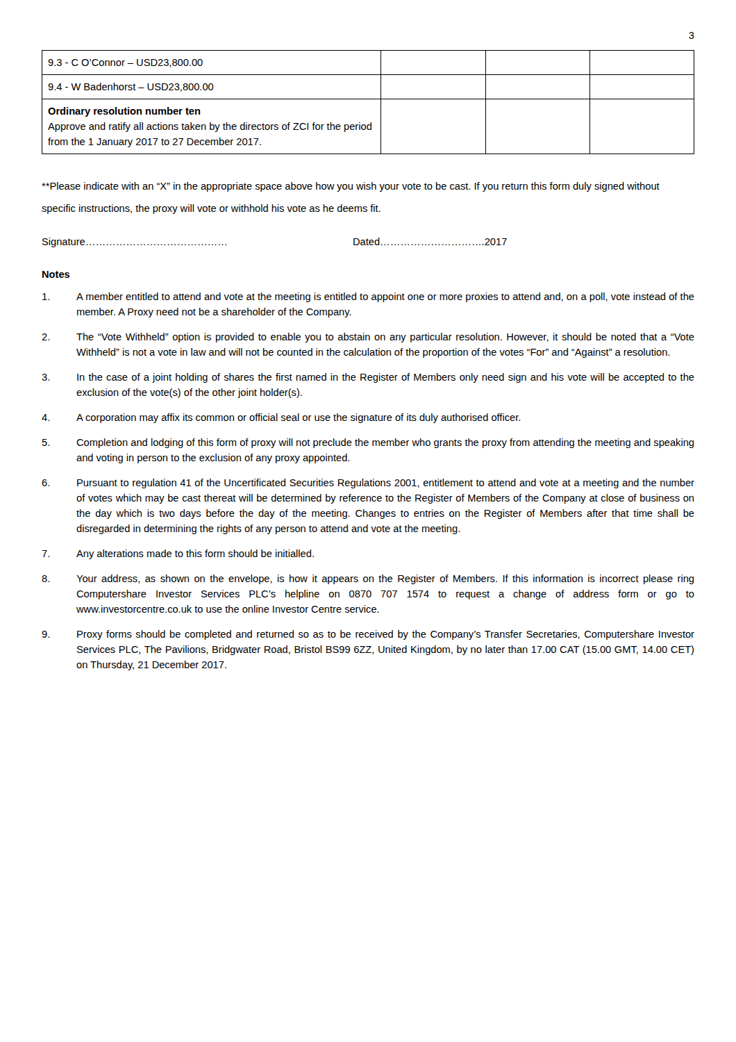3
| 9.3 - C O’Connor – USD23,800.00 | | | |
| 9.4 - W Badenhorst – USD23,800.00 | | | |
| Ordinary resolution number ten Approve and ratify all actions taken by the directors of ZCI for the period from the 1 January 2017 to 27 December 2017. | | | |
**Please indicate with an “X” in the appropriate space above how you wish your vote to be cast. If you return this form duly signed without specific instructions, the proxy will vote or withhold his vote as he deems fit.
Signature……………………………………Dated………………………….2017
Notes
A member entitled to attend and vote at the meeting is entitled to appoint one or more proxies to attend and, on a poll, vote instead of the member. A Proxy need not be a shareholder of the Company.
The “Vote Withheld” option is provided to enable you to abstain on any particular resolution. However, it should be noted that a “Vote Withheld” is not a vote in law and will not be counted in the calculation of the proportion of the votes “For” and “Against” a resolution.
In the case of a joint holding of shares the first named in the Register of Members only need sign and his vote will be accepted to the exclusion of the vote(s) of the other joint holder(s).
A corporation may affix its common or official seal or use the signature of its duly authorised officer.
Completion and lodging of this form of proxy will not preclude the member who grants the proxy from attending the meeting and speaking and voting in person to the exclusion of any proxy appointed.
Pursuant to regulation 41 of the Uncertificated Securities Regulations 2001, entitlement to attend and vote at a meeting and the number of votes which may be cast thereat will be determined by reference to the Register of Members of the Company at close of business on the day which is two days before the day of the meeting. Changes to entries on the Register of Members after that time shall be disregarded in determining the rights of any person to attend and vote at the meeting.
Any alterations made to this form should be initialled.
Your address, as shown on the envelope, is how it appears on the Register of Members. If this information is incorrect please ring Computershare Investor Services PLC’s helpline on 0870 707 1574 to request a change of address form or go to www.investorcentre.co.uk to use the online Investor Centre service.
Proxy forms should be completed and returned so as to be received by the Company’s Transfer Secretaries, Computershare Investor Services PLC, The Pavilions, Bridgwater Road, Bristol BS99 6ZZ, United Kingdom, by no later than 17.00 CAT (15.00 GMT, 14.00 CET) on Thursday, 21 December 2017.